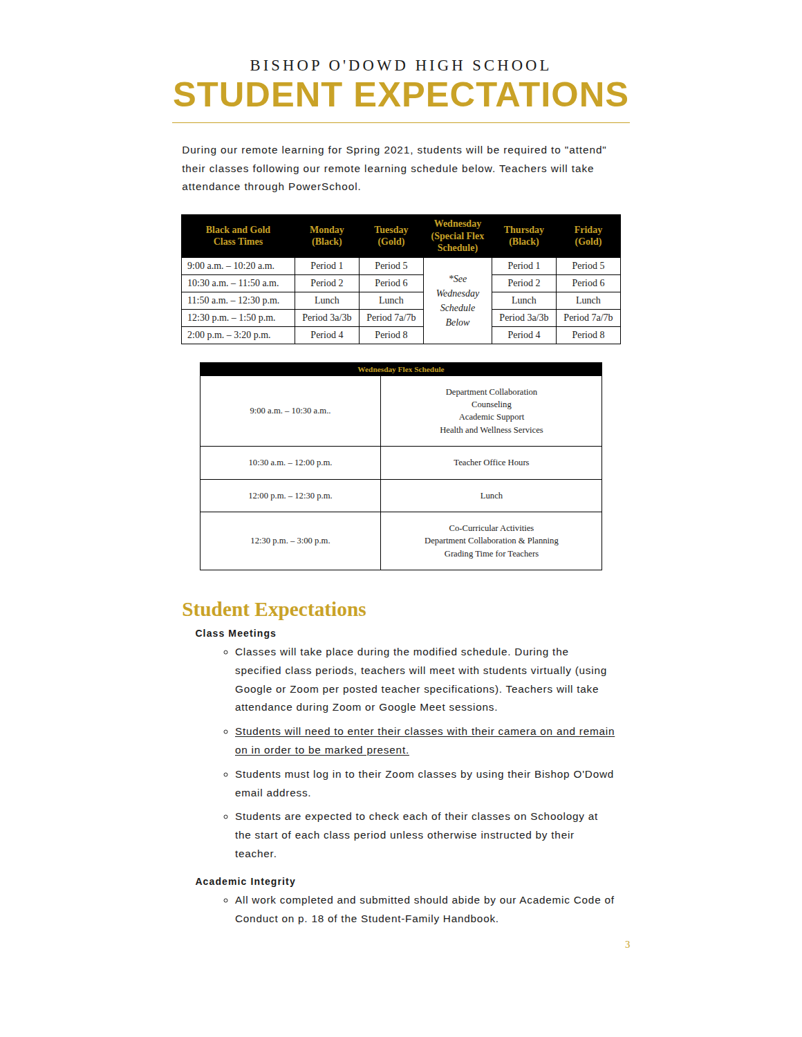BISHOP O'DOWD HIGH SCHOOL
STUDENT EXPECTATIONS
During our remote learning for Spring 2021, students will be required to "attend" their classes following our remote learning schedule below. Teachers will take attendance through PowerSchool.
| Black and Gold Class Times | Monday (Black) | Tuesday (Gold) | Wednesday (Special Flex Schedule) | Thursday (Black) | Friday (Gold) |
| --- | --- | --- | --- | --- | --- |
| 9:00 a.m. – 10:20 a.m. | Period 1 | Period 5 | *See Wednesday Schedule Below | Period 1 | Period 5 |
| 10:30 a.m. – 11:50 a.m. | Period 2 | Period 6 | Period 2 | Period 6 |
| 11:50 a.m. – 12:30 p.m. | Lunch | Lunch | Lunch | Lunch |
| 12:30 p.m. – 1:50 p.m. | Period 3a/3b | Period 7a/7b | Period 3a/3b | Period 7a/7b |
| 2:00 p.m. – 3:20 p.m. | Period 4 | Period 8 | Period 4 | Period 8 |
| Wednesday Flex Schedule |
| --- |
| 9:00 a.m. – 10:30 a.m.. | Department Collaboration Counseling Academic Support Health and Wellness Services |
| 10:30 a.m. – 12:00 p.m. | Teacher Office Hours |
| 12:00 p.m. – 12:30 p.m. | Lunch |
| 12:30 p.m. – 3:00 p.m. | Co-Curricular Activities Department Collaboration & Planning Grading Time for Teachers |
Student Expectations
Class Meetings
Classes will take place during the modified schedule. During the specified class periods, teachers will meet with students virtually (using Google or Zoom per posted teacher specifications). Teachers will take attendance during Zoom or Google Meet sessions.
Students will need to enter their classes with their camera on and remain on in order to be marked present.
Students must log in to their Zoom classes by using their Bishop O'Dowd email address.
Students are expected to check each of their classes on Schoology at the start of each class period unless otherwise instructed by their teacher.
Academic Integrity
All work completed and submitted should abide by our Academic Code of Conduct on p. 18 of the Student-Family Handbook.
3